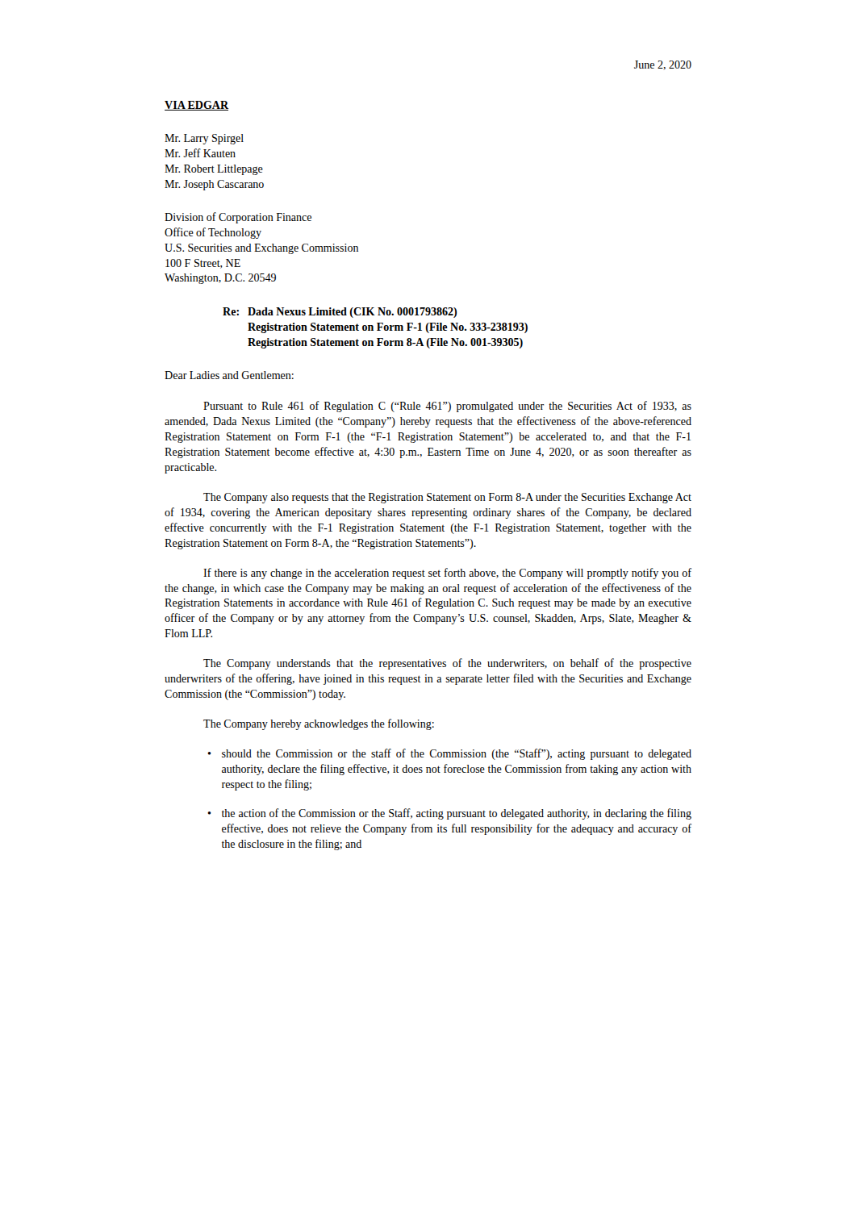June 2, 2020
VIA EDGAR
Mr. Larry Spirgel
Mr. Jeff Kauten
Mr. Robert Littlepage
Mr. Joseph Cascarano
Division of Corporation Finance
Office of Technology
U.S. Securities and Exchange Commission
100 F Street, NE
Washington, D.C. 20549
Re: Dada Nexus Limited (CIK No. 0001793862)
Registration Statement on Form F-1 (File No. 333-238193)
Registration Statement on Form 8-A (File No. 001-39305)
Dear Ladies and Gentlemen:
Pursuant to Rule 461 of Regulation C (“Rule 461”) promulgated under the Securities Act of 1933, as amended, Dada Nexus Limited (the “Company”) hereby requests that the effectiveness of the above-referenced Registration Statement on Form F-1 (the “F-1 Registration Statement”) be accelerated to, and that the F-1 Registration Statement become effective at, 4:30 p.m., Eastern Time on June 4, 2020, or as soon thereafter as practicable.
The Company also requests that the Registration Statement on Form 8-A under the Securities Exchange Act of 1934, covering the American depositary shares representing ordinary shares of the Company, be declared effective concurrently with the F-1 Registration Statement (the F-1 Registration Statement, together with the Registration Statement on Form 8-A, the “Registration Statements”).
If there is any change in the acceleration request set forth above, the Company will promptly notify you of the change, in which case the Company may be making an oral request of acceleration of the effectiveness of the Registration Statements in accordance with Rule 461 of Regulation C. Such request may be made by an executive officer of the Company or by any attorney from the Company’s U.S. counsel, Skadden, Arps, Slate, Meagher & Flom LLP.
The Company understands that the representatives of the underwriters, on behalf of the prospective underwriters of the offering, have joined in this request in a separate letter filed with the Securities and Exchange Commission (the “Commission”) today.
The Company hereby acknowledges the following:
should the Commission or the staff of the Commission (the “Staff”), acting pursuant to delegated authority, declare the filing effective, it does not foreclose the Commission from taking any action with respect to the filing;
the action of the Commission or the Staff, acting pursuant to delegated authority, in declaring the filing effective, does not relieve the Company from its full responsibility for the adequacy and accuracy of the disclosure in the filing; and